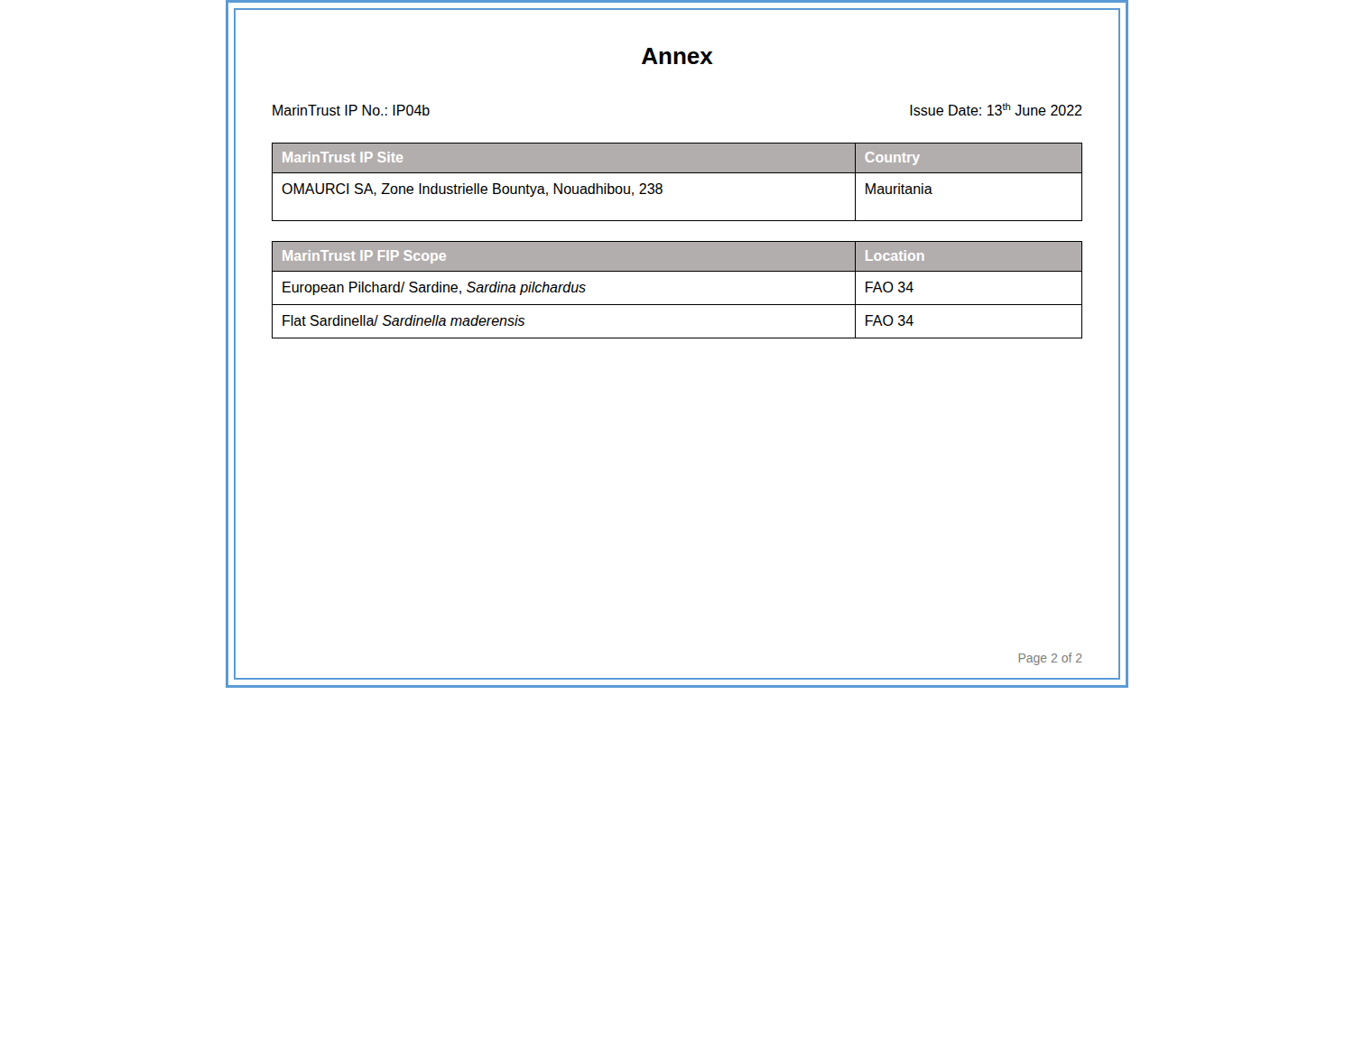Annex
MarinTrust IP No.: IP04b Issue Date: 13th June 2022
| MarinTrust IP Site | Country |
| --- | --- |
| OMAURCI SA, Zone Industrielle Bountya, Nouadhibou, 238 | Mauritania |
| MarinTrust IP FIP Scope | Location |
| --- | --- |
| European Pilchard/ Sardine, Sardina pilchardus | FAO 34 |
| Flat Sardinella/ Sardinella maderensis | FAO 34 |
Page 2 of 2